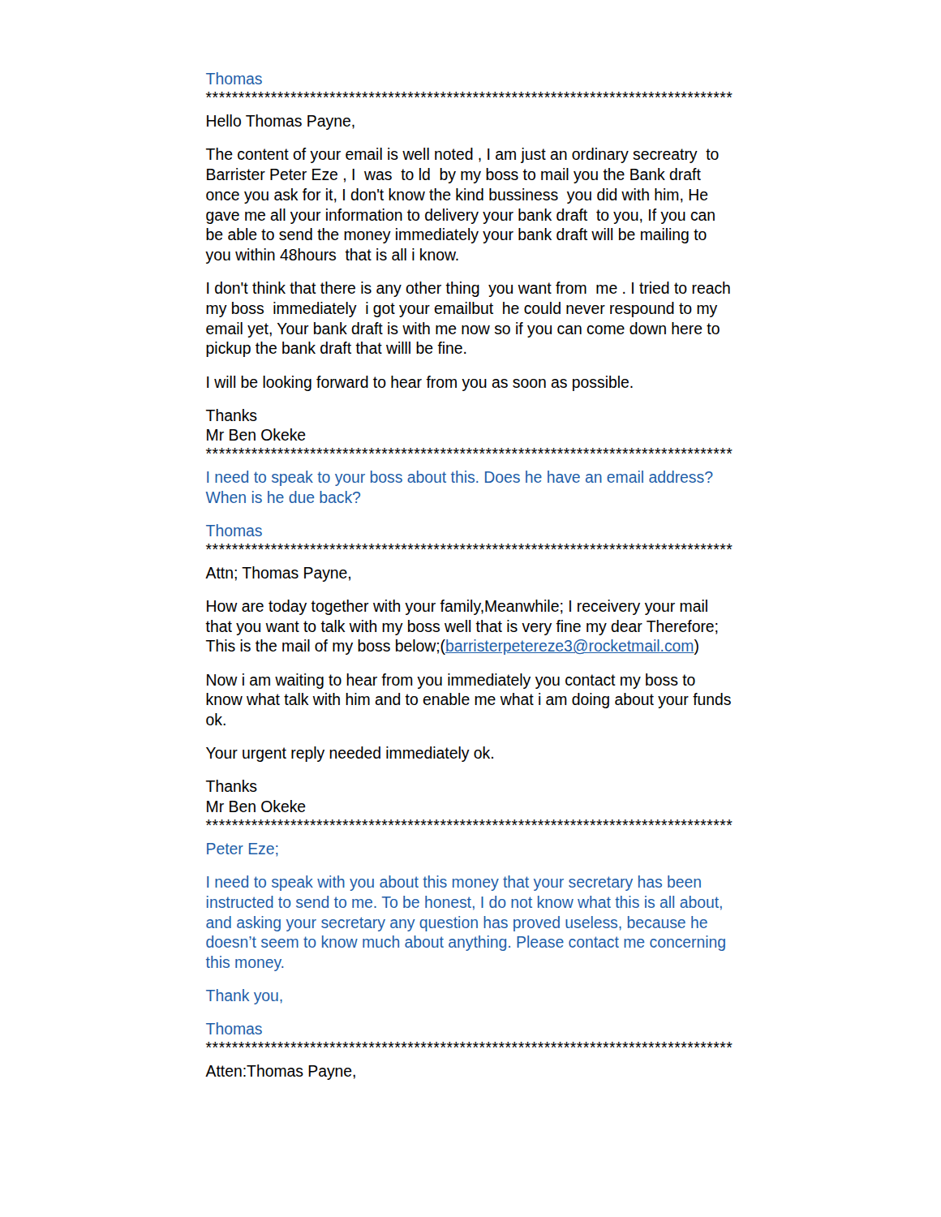Thomas
*********************************************************************************
Hello Thomas Payne,
The content of your email is well noted , I am just an ordinary secreatry to Barrister Peter Eze , I was to ld by my boss to mail you the Bank draft once you ask for it, I don't know the kind bussiness you did with him, He gave me all your information to delivery your bank draft to you, If you can be able to send the money immediately your bank draft will be mailing to you within 48hours that is all i know.
I don't think that there is any other thing you want from me . I tried to reach my boss immediately i got your emailbut he could never respound to my email yet, Your bank draft is with me now so if you can come down here to pickup the bank draft that willl be fine.
I will be looking forward to hear from you as soon as possible.
Thanks
Mr Ben Okeke
*********************************************************************************
I need to speak to your boss about this. Does he have an email address? When is he due back?
Thomas
*********************************************************************************
Attn; Thomas Payne,
How are today together with your family,Meanwhile; I receivery your mail that you want to talk with my boss well that is very fine my dear Therefore; This is the mail of my boss below;(barristerpetereze3@rocketmail.com)
Now i am waiting to hear from you immediately you contact my boss to know what talk with him and to enable me what i am doing about your funds ok.
Your urgent reply needed immediately ok.
Thanks
Mr Ben Okeke
*********************************************************************************
Peter Eze;
I need to speak with you about this money that your secretary has been instructed to send to me. To be honest, I do not know what this is all about, and asking your secretary any question has proved useless, because he doesn’t seem to know much about anything. Please contact me concerning this money.
Thank you,
Thomas
*********************************************************************************
Atten:Thomas Payne,